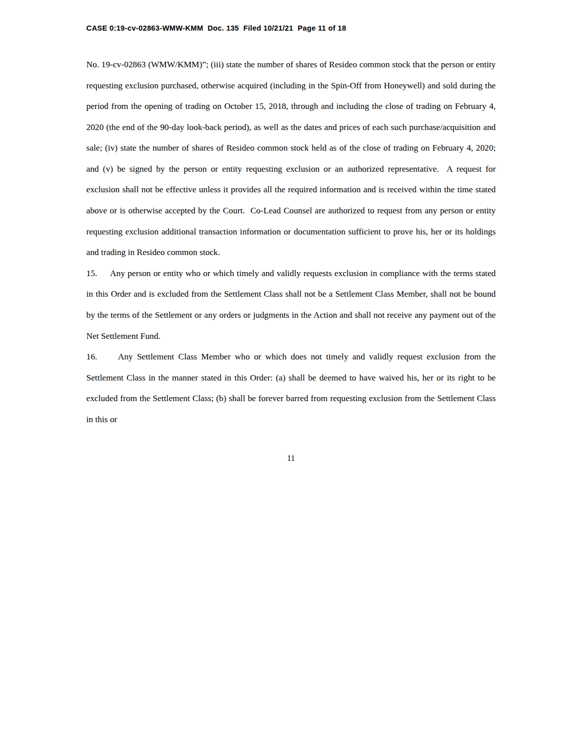CASE 0:19-cv-02863-WMW-KMM Doc. 135 Filed 10/21/21 Page 11 of 18
No. 19-cv-02863 (WMW/KMM)”; (iii) state the number of shares of Resideo common stock that the person or entity requesting exclusion purchased, otherwise acquired (including in the Spin-Off from Honeywell) and sold during the period from the opening of trading on October 15, 2018, through and including the close of trading on February 4, 2020 (the end of the 90-day look-back period), as well as the dates and prices of each such purchase/acquisition and sale; (iv) state the number of shares of Resideo common stock held as of the close of trading on February 4, 2020; and (v) be signed by the person or entity requesting exclusion or an authorized representative. A request for exclusion shall not be effective unless it provides all the required information and is received within the time stated above or is otherwise accepted by the Court. Co-Lead Counsel are authorized to request from any person or entity requesting exclusion additional transaction information or documentation sufficient to prove his, her or its holdings and trading in Resideo common stock.
15. Any person or entity who or which timely and validly requests exclusion in compliance with the terms stated in this Order and is excluded from the Settlement Class shall not be a Settlement Class Member, shall not be bound by the terms of the Settlement or any orders or judgments in the Action and shall not receive any payment out of the Net Settlement Fund.
16. Any Settlement Class Member who or which does not timely and validly request exclusion from the Settlement Class in the manner stated in this Order: (a) shall be deemed to have waived his, her or its right to be excluded from the Settlement Class; (b) shall be forever barred from requesting exclusion from the Settlement Class in this or
11